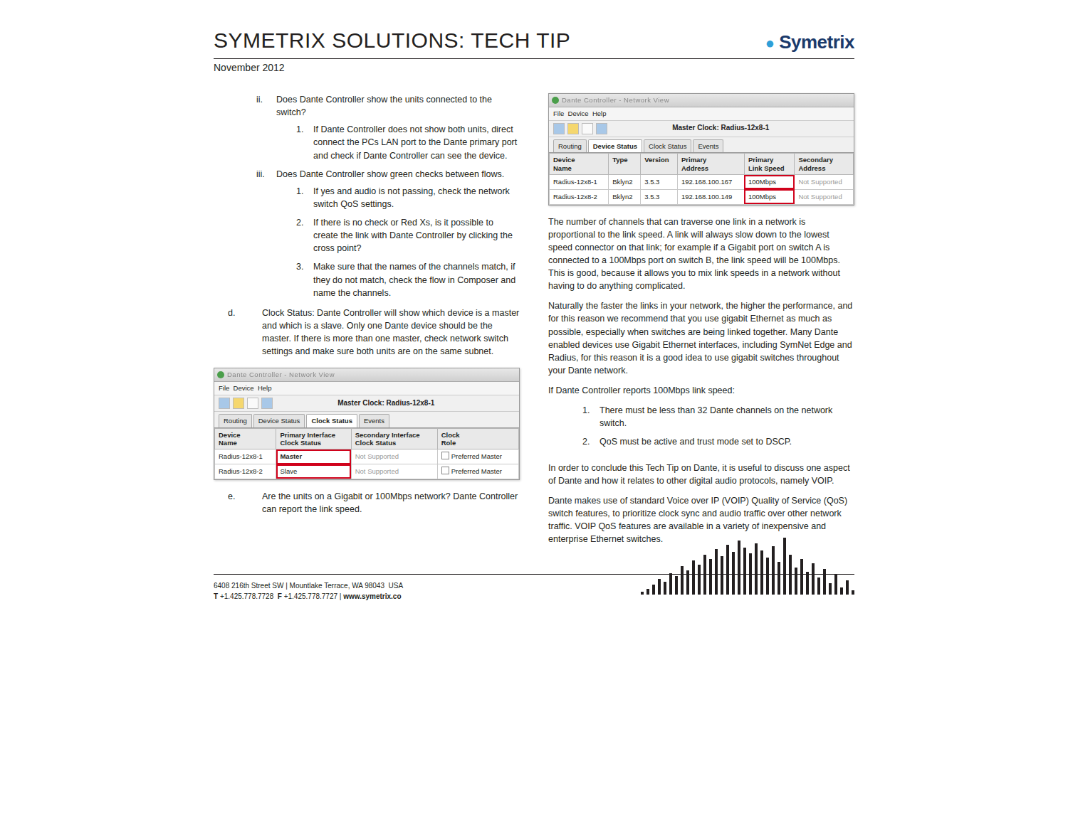SYMETRIX SOLUTIONS: TECH TIP
● Symetrix
November 2012
ii. Does Dante Controller show the units connected to the switch?
1. If Dante Controller does not show both units, direct connect the PCs LAN port to the Dante primary port and check if Dante Controller can see the device.
iii. Does Dante Controller show green checks between flows.
1. If yes and audio is not passing, check the network switch QoS settings.
2. If there is no check or Red Xs, is it possible to create the link with Dante Controller by clicking the cross point?
3. Make sure that the names of the channels match, if they do not match, check the flow in Composer and name the channels.
d. Clock Status: Dante Controller will show which device is a master and which is a slave. Only one Dante device should be the master. If there is more than one master, check network switch settings and make sure both units are on the same subnet.
Dante Controller - Network View
File Device Help
Master Clock: Radius-12x8-1
Routing Device Status Clock Status Events
| Device Name | Primary Interface Clock Status | Secondary Interface Clock Status | Clock Role |
| --- | --- | --- | --- |
| Radius-12x8-1 | Master | Not Supported | Preferred Master |
| Radius-12x8-2 | Slave | Not Supported | Preferred Master |
e. Are the units on a Gigabit or 100Mbps network? Dante Controller can report the link speed.
Dante Controller - Network View
File Device Help
Master Clock: Radius-12x8-1
Routing Device Status Clock Status Events
| Device Name | Type | Version | Primary Address | Primary Link Speed | Secondary Address |
| --- | --- | --- | --- | --- | --- |
| Radius-12x8-1 | Bklyn2 | 3.5.3 | 192.168.100.167 | 100Mbps | Not Supported |
| Radius-12x8-2 | Bklyn2 | 3.5.3 | 192.168.100.149 | 100Mbps | Not Supported |
The number of channels that can traverse one link in a network is proportional to the link speed. A link will always slow down to the lowest speed connector on that link; for example if a Gigabit port on switch A is connected to a 100Mbps port on switch B, the link speed will be 100Mbps. This is good, because it allows you to mix link speeds in a network without having to do anything complicated.
Naturally the faster the links in your network, the higher the performance, and for this reason we recommend that you use gigabit Ethernet as much as possible, especially when switches are being linked together. Many Dante enabled devices use Gigabit Ethernet interfaces, including SymNet Edge and Radius, for this reason it is a good idea to use gigabit switches throughout your Dante network.
If Dante Controller reports 100Mbps link speed:
1. There must be less than 32 Dante channels on the network switch.
2. QoS must be active and trust mode set to DSCP.
In order to conclude this Tech Tip on Dante, it is useful to discuss one aspect of Dante and how it relates to other digital audio protocols, namely VOIP.
Dante makes use of standard Voice over IP (VOIP) Quality of Service (QoS) switch features, to prioritize clock sync and audio traffic over other network traffic. VOIP QoS features are available in a variety of inexpensive and enterprise Ethernet switches.
6408 216th Street SW | Mountlake Terrace, WA 98043 USA
T +1.425.778.7728 F +1.425.778.7727 | www.symetrix.co